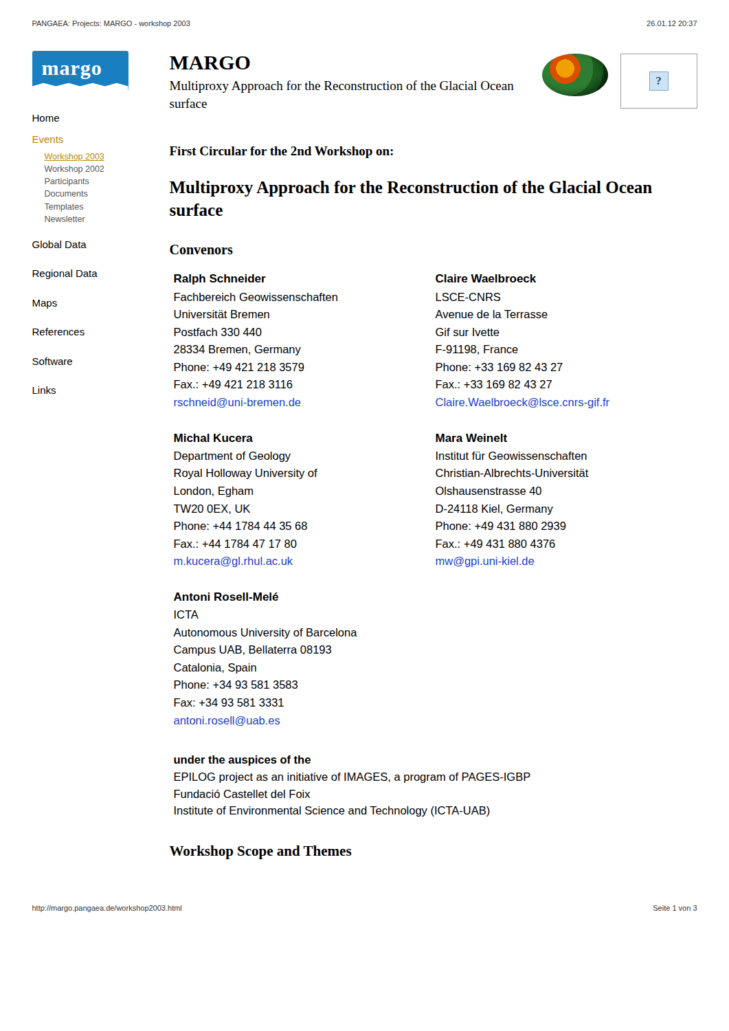PANGAEA: Projects: MARGO - workshop 2003 26.01.12 20:37
margo
Home Events
Workshop 2003 Workshop 2002 Participants Documents Templates Newsletter
Global Data Regional Data Maps References Software Links
MARGO
Multiproxy Approach for the Reconstruction of the Glacial Ocean surface
?
First Circular for the 2nd Workshop on:
Multiproxy Approach for the Reconstruction of the Glacial Ocean surface
Convenors
| Ralph Schneider Fachbereich Geowissenschaften Universität Bremen Postfach 330 440 28334 Bremen, Germany Phone: +49 421 218 3579 Fax.: +49 421 218 3116 rschneid@uni-bremen.de | Claire Waelbroeck LSCE-CNRS Avenue de la Terrasse Gif sur Ivette F-91198, France Phone: +33 169 82 43 27 Fax.: +33 169 82 43 27 Claire.Waelbroeck@lsce.cnrs-gif.fr |
| Michal Kucera Department of Geology Royal Holloway University of London, Egham TW20 0EX, UK Phone: +44 1784 44 35 68 Fax.: +44 1784 47 17 80 m.kucera@gl.rhul.ac.uk | Mara Weinelt Institut für Geowissenschaften Christian-Albrechts-Universität Olshausenstrasse 40 D-24118 Kiel, Germany Phone: +49 431 880 2939 Fax.: +49 431 880 4376 mw@gpi.uni-kiel.de |
| Antoni Rosell-Melé ICTA Autonomous University of Barcelona Campus UAB, Bellaterra 08193 Catalonia, Spain Phone: +34 93 581 3583 Fax: +34 93 581 3331 antoni.rosell@uab.es | |
under the auspices of the
EPILOG project as an initiative of IMAGES, a program of PAGES-IGBP
Fundació Castellet del Foix
Institute of Environmental Science and Technology (ICTA-UAB)
Workshop Scope and Themes
http://margo.pangaea.de/workshop2003.html Seite 1 von 3